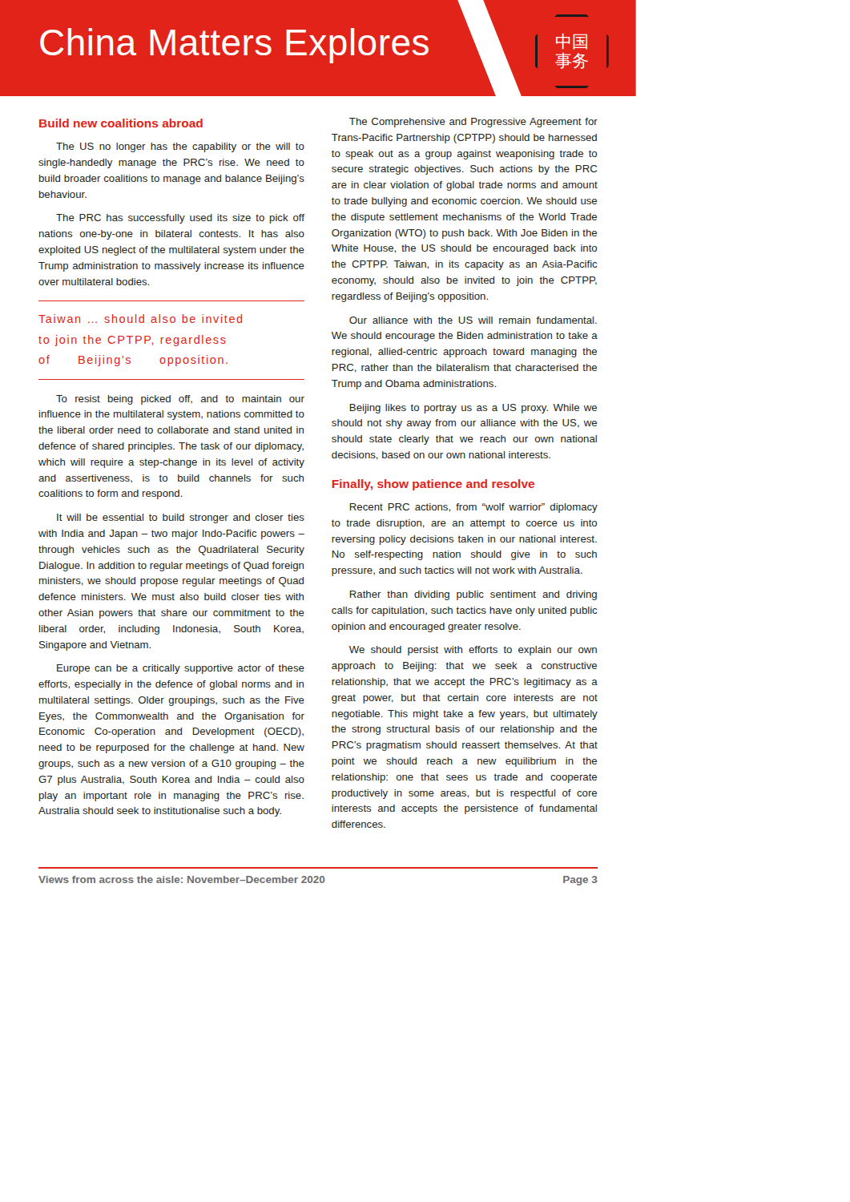China Matters Explores
中国 事务
Build new coalitions abroad
The US no longer has the capability or the will to single-handedly manage the PRC’s rise. We need to build broader coalitions to manage and balance Beijing’s behaviour.
The PRC has successfully used its size to pick off nations one-by-one in bilateral contests. It has also exploited US neglect of the multilateral system under the Trump administration to massively increase its influence over multilateral bodies.
Taiwan … should also be invited to join the CPTPP, regardless of Beijing’s opposition.
To resist being picked off, and to maintain our influence in the multilateral system, nations committed to the liberal order need to collaborate and stand united in defence of shared principles. The task of our diplomacy, which will require a step-change in its level of activity and assertiveness, is to build channels for such coalitions to form and respond.
It will be essential to build stronger and closer ties with India and Japan – two major Indo-Pacific powers – through vehicles such as the Quadrilateral Security Dialogue. In addition to regular meetings of Quad foreign ministers, we should propose regular meetings of Quad defence ministers. We must also build closer ties with other Asian powers that share our commitment to the liberal order, including Indonesia, South Korea, Singapore and Vietnam.
Europe can be a critically supportive actor of these efforts, especially in the defence of global norms and in multilateral settings. Older groupings, such as the Five Eyes, the Commonwealth and the Organisation for Economic Co-operation and Development (OECD), need to be repurposed for the challenge at hand. New groups, such as a new version of a G10 grouping – the G7 plus Australia, South Korea and India – could also play an important role in managing the PRC’s rise. Australia should seek to institutionalise such a body.
The Comprehensive and Progressive Agreement for Trans-Pacific Partnership (CPTPP) should be harnessed to speak out as a group against weaponising trade to secure strategic objectives. Such actions by the PRC are in clear violation of global trade norms and amount to trade bullying and economic coercion. We should use the dispute settlement mechanisms of the World Trade Organization (WTO) to push back. With Joe Biden in the White House, the US should be encouraged back into the CPTPP. Taiwan, in its capacity as an Asia-Pacific economy, should also be invited to join the CPTPP, regardless of Beijing’s opposition.
Our alliance with the US will remain fundamental. We should encourage the Biden administration to take a regional, allied-centric approach toward managing the PRC, rather than the bilateralism that characterised the Trump and Obama administrations.
Beijing likes to portray us as a US proxy. While we should not shy away from our alliance with the US, we should state clearly that we reach our own national decisions, based on our own national interests.
Finally, show patience and resolve
Recent PRC actions, from “wolf warrior” diplomacy to trade disruption, are an attempt to coerce us into reversing policy decisions taken in our national interest. No self-respecting nation should give in to such pressure, and such tactics will not work with Australia.
Rather than dividing public sentiment and driving calls for capitulation, such tactics have only united public opinion and encouraged greater resolve.
We should persist with efforts to explain our own approach to Beijing: that we seek a constructive relationship, that we accept the PRC’s legitimacy as a great power, but that certain core interests are not negotiable. This might take a few years, but ultimately the strong structural basis of our relationship and the PRC’s pragmatism should reassert themselves. At that point we should reach a new equilibrium in the relationship: one that sees us trade and cooperate productively in some areas, but is respectful of core interests and accepts the persistence of fundamental differences.
Views from across the aisle: November–December 2020
Page 3